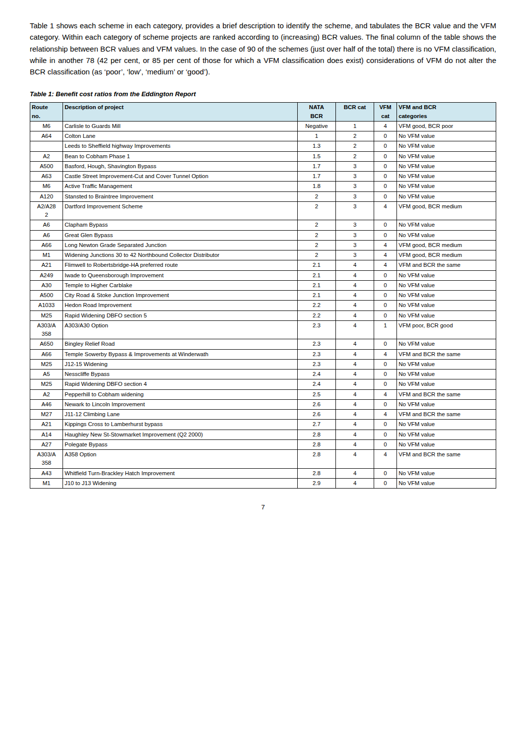Table 1 shows each scheme in each category, provides a brief description to identify the scheme, and tabulates the BCR value and the VFM category. Within each category of scheme projects are ranked according to (increasing) BCR values. The final column of the table shows the relationship between BCR values and VFM values. In the case of 90 of the schemes (just over half of the total) there is no VFM classification, while in another 78 (42 per cent, or 85 per cent of those for which a VFM classification does exist) considerations of VFM do not alter the BCR classification (as ‘poor’, ‘low’, ‘medium’ or ‘good’).
Table 1: Benefit cost ratios from the Eddington Report
| Route no. | Description of project | NATA BCR | BCR cat | VFM cat | VFM and BCR categories |
| --- | --- | --- | --- | --- | --- |
| M6 | Carlisle to Guards Mill | Negative | 1 | 4 | VFM good, BCR poor |
| A64 | Colton Lane | 1 | 2 | 0 | No VFM value |
| | Leeds to Sheffield highway Improvements | 1.3 | 2 | 0 | No VFM value |
| A2 | Bean to Cobham Phase 1 | 1.5 | 2 | 0 | No VFM value |
| A500 | Basford, Hough, Shavington Bypass | 1.7 | 3 | 0 | No VFM value |
| A63 | Castle Street Improvement-Cut and Cover Tunnel Option | 1.7 | 3 | 0 | No VFM value |
| M6 | Active Traffic Management | 1.8 | 3 | 0 | No VFM value |
| A120 | Stansted to Braintree Improvement | 2 | 3 | 0 | No VFM value |
| A2/A28 2 | Dartford Improvement Scheme | 2 | 3 | 4 | VFM good, BCR medium |
| A6 | Clapham Bypass | 2 | 3 | 0 | No VFM value |
| A6 | Great Glen Bypass | 2 | 3 | 0 | No VFM value |
| A66 | Long Newton Grade Separated Junction | 2 | 3 | 4 | VFM good, BCR medium |
| M1 | Widening Junctions 30 to 42 Northbound Collector Distributor | 2 | 3 | 4 | VFM good, BCR medium |
| A21 | Flimwell to Robertsbridge-HA preferred route | 2.1 | 4 | 4 | VFM and BCR the same |
| A249 | Iwade to Queensborough Improvement | 2.1 | 4 | 0 | No VFM value |
| A30 | Temple to Higher Carblake | 2.1 | 4 | 0 | No VFM value |
| A500 | City Road & Stoke Junction Improvement | 2.1 | 4 | 0 | No VFM value |
| A1033 | Hedon Road Improvement | 2.2 | 4 | 0 | No VFM value |
| M25 | Rapid Widening DBFO section 5 | 2.2 | 4 | 0 | No VFM value |
| A303/A 358 | A303/A30 Option | 2.3 | 4 | 1 | VFM poor, BCR good |
| A650 | Bingley Relief Road | 2.3 | 4 | 0 | No VFM value |
| A66 | Temple Sowerby Bypass & Improvements at Winderwath | 2.3 | 4 | 4 | VFM and BCR the same |
| M25 | J12-15 Widening | 2.3 | 4 | 0 | No VFM value |
| A5 | Nesscliffe Bypass | 2.4 | 4 | 0 | No VFM value |
| M25 | Rapid Widening DBFO section 4 | 2.4 | 4 | 0 | No VFM value |
| A2 | Pepperhill to Cobham widening | 2.5 | 4 | 4 | VFM and BCR the same |
| A46 | Newark to Lincoln Improvement | 2.6 | 4 | 0 | No VFM value |
| M27 | J11-12 Climbing Lane | 2.6 | 4 | 4 | VFM and BCR the same |
| A21 | Kippings Cross to Lamberhurst bypass | 2.7 | 4 | 0 | No VFM value |
| A14 | Haughley New St-Stowmarket Improvement (Q2 2000) | 2.8 | 4 | 0 | No VFM value |
| A27 | Polegate Bypass | 2.8 | 4 | 0 | No VFM value |
| A303/A 358 | A358 Option | 2.8 | 4 | 4 | VFM and BCR the same |
| A43 | Whitfield Turn-Brackley Hatch Improvement | 2.8 | 4 | 0 | No VFM value |
| M1 | J10 to J13 Widening | 2.9 | 4 | 0 | No VFM value |
7